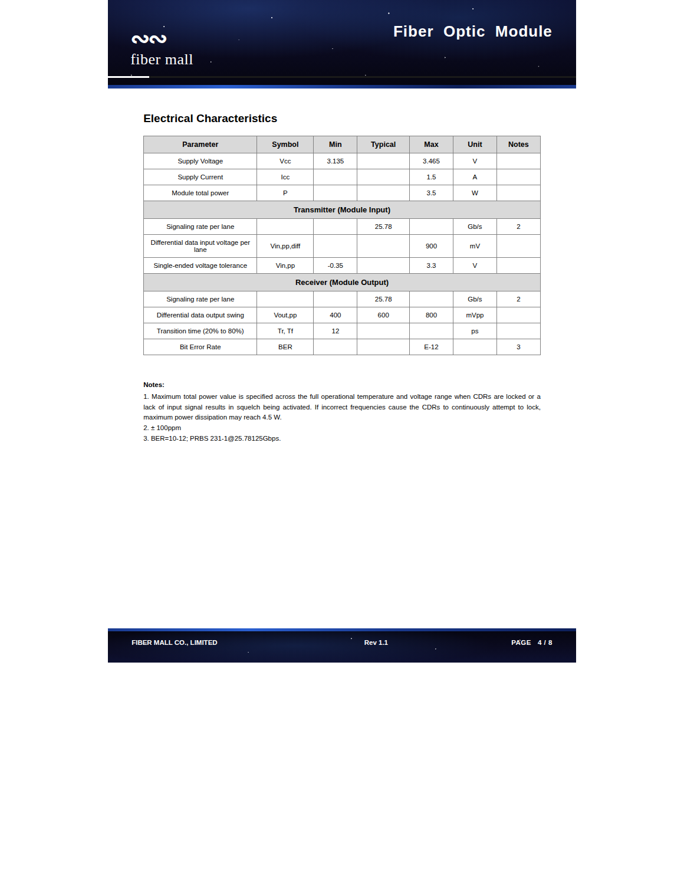∾∾
fiber mall
Fiber Optic Module
Electrical Characteristics
| Parameter | Symbol | Min | Typical | Max | Unit | Notes |
| --- | --- | --- | --- | --- | --- | --- |
| Supply Voltage | Vcc | 3.135 | | 3.465 | V | |
| Supply Current | Icc | | | 1.5 | A | |
| Module total power | P | | | 3.5 | W | |
| Transmitter (Module Input) |
| Signaling rate per lane | | | 25.78 | | Gb/s | 2 |
| Differential data input voltage per lane | Vin,pp,diff | | | 900 | mV | |
| Single-ended voltage tolerance | Vin,pp | -0.35 | | 3.3 | V | |
| Receiver (Module Output) |
| Signaling rate per lane | | | 25.78 | | Gb/s | 2 |
| Differential data output swing | Vout,pp | 400 | 600 | 800 | mVpp | |
| Transition time (20% to 80%) | Tr, Tf | 12 | | | ps | |
| Bit Error Rate | BER | | | E-12 | | 3 |
Notes:
1. Maximum total power value is specified across the full operational temperature and voltage range when CDRs are locked or a lack of input signal results in squelch being activated. If incorrect frequencies cause the CDRs to continuously attempt to lock, maximum power dissipation may reach 4.5 W.
2. ± 100ppm
3. BER=10-12; PRBS 231-1@25.78125Gbps.
FIBER MALL CO., LIMITED
Rev 1.1
PAGE 4 / 8